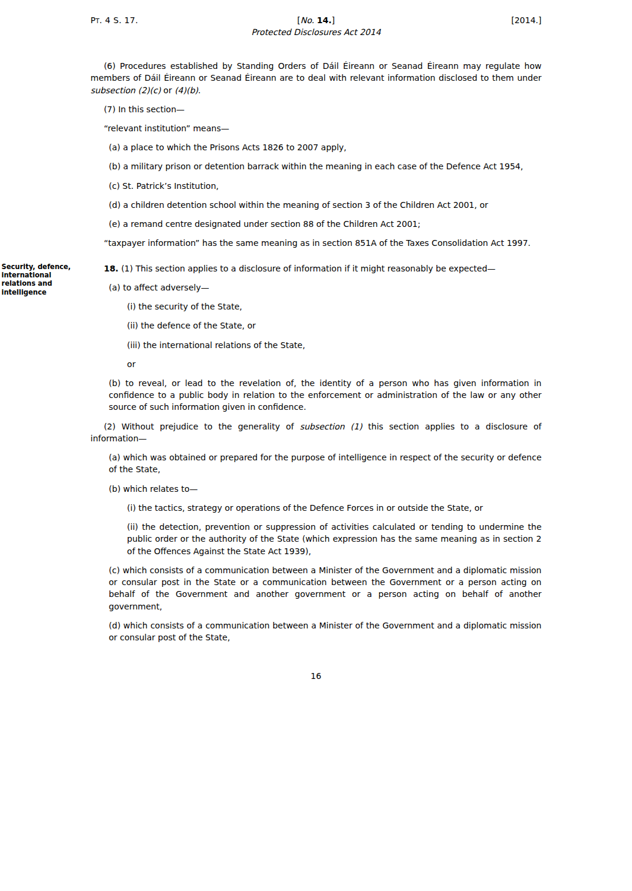Pt. 4 S. 17.
[No. 14.] Protected Disclosures Act 2014
[2014.]
(6) Procedures established by Standing Orders of Dáil Éireann or Seanad Éireann may regulate how members of Dáil Éireann or Seanad Éireann are to deal with relevant information disclosed to them under subsection (2)(c) or (4)(b).
(7) In this section—
“relevant institution” means—
(a) a place to which the Prisons Acts 1826 to 2007 apply,
(b) a military prison or detention barrack within the meaning in each case of the Defence Act 1954,
(c) St. Patrick’s Institution,
(d) a children detention school within the meaning of section 3 of the Children Act 2001, or
(e) a remand centre designated under section 88 of the Children Act 2001;
“taxpayer information” has the same meaning as in section 851A of the Taxes Consolidation Act 1997.
Security, defence, international relations and intelligence
18. (1) This section applies to a disclosure of information if it might reasonably be expected—
(a) to affect adversely—
(i) the security of the State,
(ii) the defence of the State, or
(iii) the international relations of the State,
or
(b) to reveal, or lead to the revelation of, the identity of a person who has given information in confidence to a public body in relation to the enforcement or administration of the law or any other source of such information given in confidence.
(2) Without prejudice to the generality of subsection (1) this section applies to a disclosure of information—
(a) which was obtained or prepared for the purpose of intelligence in respect of the security or defence of the State,
(b) which relates to—
(i) the tactics, strategy or operations of the Defence Forces in or outside the State, or
(ii) the detection, prevention or suppression of activities calculated or tending to undermine the public order or the authority of the State (which expression has the same meaning as in section 2 of the Offences Against the State Act 1939),
(c) which consists of a communication between a Minister of the Government and a diplomatic mission or consular post in the State or a communication between the Government or a person acting on behalf of the Government and another government or a person acting on behalf of another government,
(d) which consists of a communication between a Minister of the Government and a diplomatic mission or consular post of the State,
16